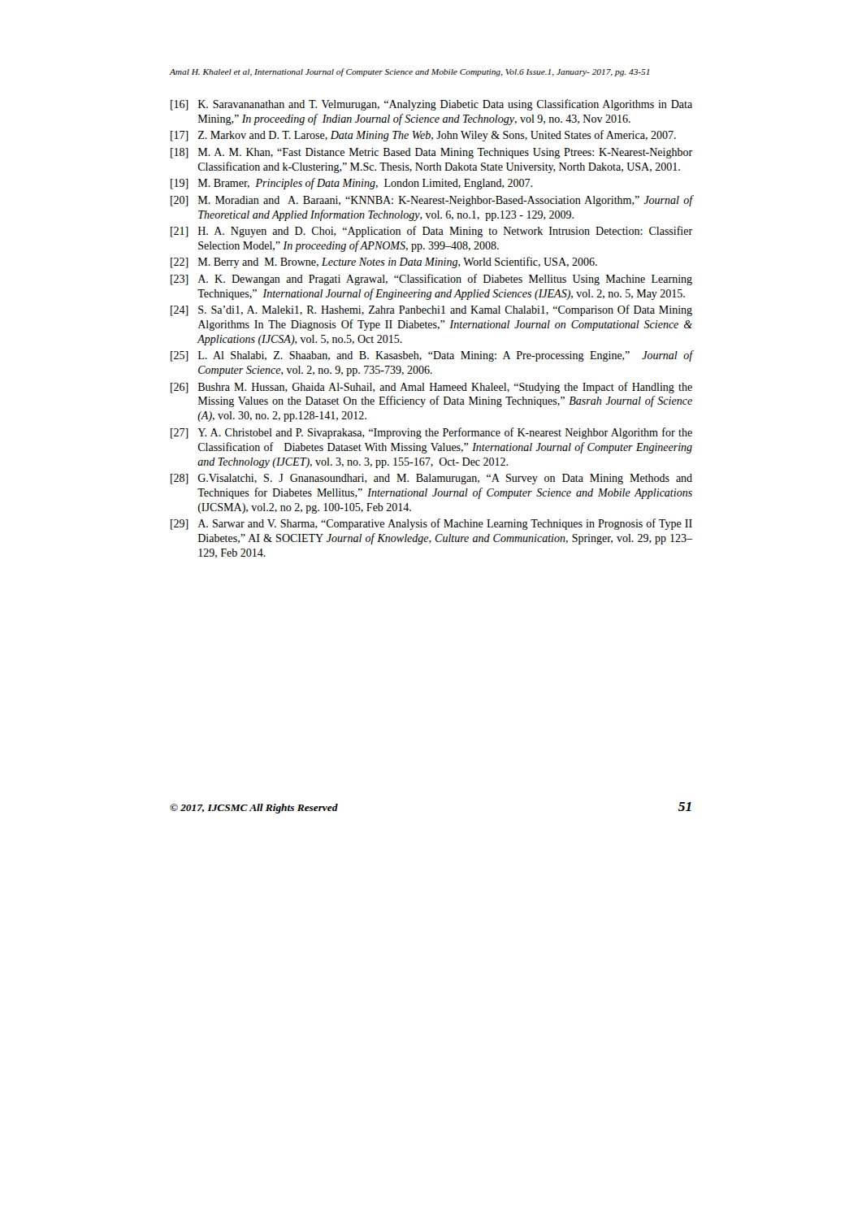Amal H. Khaleel et al, International Journal of Computer Science and Mobile Computing, Vol.6 Issue.1, January- 2017, pg. 43-51
[16] K. Saravananathan and T. Velmurugan, “Analyzing Diabetic Data using Classification Algorithms in Data Mining,” In proceeding of Indian Journal of Science and Technology, vol 9, no. 43, Nov 2016.
[17] Z. Markov and D. T. Larose, Data Mining The Web, John Wiley & Sons, United States of America, 2007.
[18] M. A. M. Khan, “Fast Distance Metric Based Data Mining Techniques Using Ptrees: K-Nearest-Neighbor Classification and k-Clustering,” M.Sc. Thesis, North Dakota State University, North Dakota, USA, 2001.
[19] M. Bramer, Principles of Data Mining, London Limited, England, 2007.
[20] M. Moradian and A. Baraani, “KNNBA: K-Nearest-Neighbor-Based-Association Algorithm,” Journal of Theoretical and Applied Information Technology, vol. 6, no.1, pp.123 - 129, 2009.
[21] H. A. Nguyen and D. Choi, “Application of Data Mining to Network Intrusion Detection: Classifier Selection Model,” In proceeding of APNOMS, pp. 399–408, 2008.
[22] M. Berry and M. Browne, Lecture Notes in Data Mining, World Scientific, USA, 2006.
[23] A. K. Dewangan and Pragati Agrawal, “Classification of Diabetes Mellitus Using Machine Learning Techniques,” International Journal of Engineering and Applied Sciences (IJEAS), vol. 2, no. 5, May 2015.
[24] S. Sa’di1, A. Maleki1, R. Hashemi, Zahra Panbechi1 and Kamal Chalabi1, “Comparison Of Data Mining Algorithms In The Diagnosis Of Type II Diabetes,” International Journal on Computational Science & Applications (IJCSA), vol. 5, no.5, Oct 2015.
[25] L. Al Shalabi, Z. Shaaban, and B. Kasasbeh, “Data Mining: A Pre-processing Engine,” Journal of Computer Science, vol. 2, no. 9, pp. 735-739, 2006.
[26] Bushra M. Hussan, Ghaida Al-Suhail, and Amal Hameed Khaleel, “Studying the Impact of Handling the Missing Values on the Dataset On the Efficiency of Data Mining Techniques,” Basrah Journal of Science (A), vol. 30, no. 2, pp.128-141, 2012.
[27] Y. A. Christobel and P. Sivaprakasa, “Improving the Performance of K-nearest Neighbor Algorithm for the Classification of Diabetes Dataset With Missing Values,” International Journal of Computer Engineering and Technology (IJCET), vol. 3, no. 3, pp. 155-167, Oct- Dec 2012.
[28] G.Visalatchi, S. J Gnanasoundhari, and M. Balamurugan, “A Survey on Data Mining Methods and Techniques for Diabetes Mellitus,” International Journal of Computer Science and Mobile Applications (IJCSMA), vol.2, no 2, pg. 100-105, Feb 2014.
[29] A. Sarwar and V. Sharma, “Comparative Analysis of Machine Learning Techniques in Prognosis of Type II Diabetes,” AI & SOCIETY Journal of Knowledge, Culture and Communication, Springer, vol. 29, pp 123–129, Feb 2014.
© 2017, IJCSMC All Rights Reserved 51